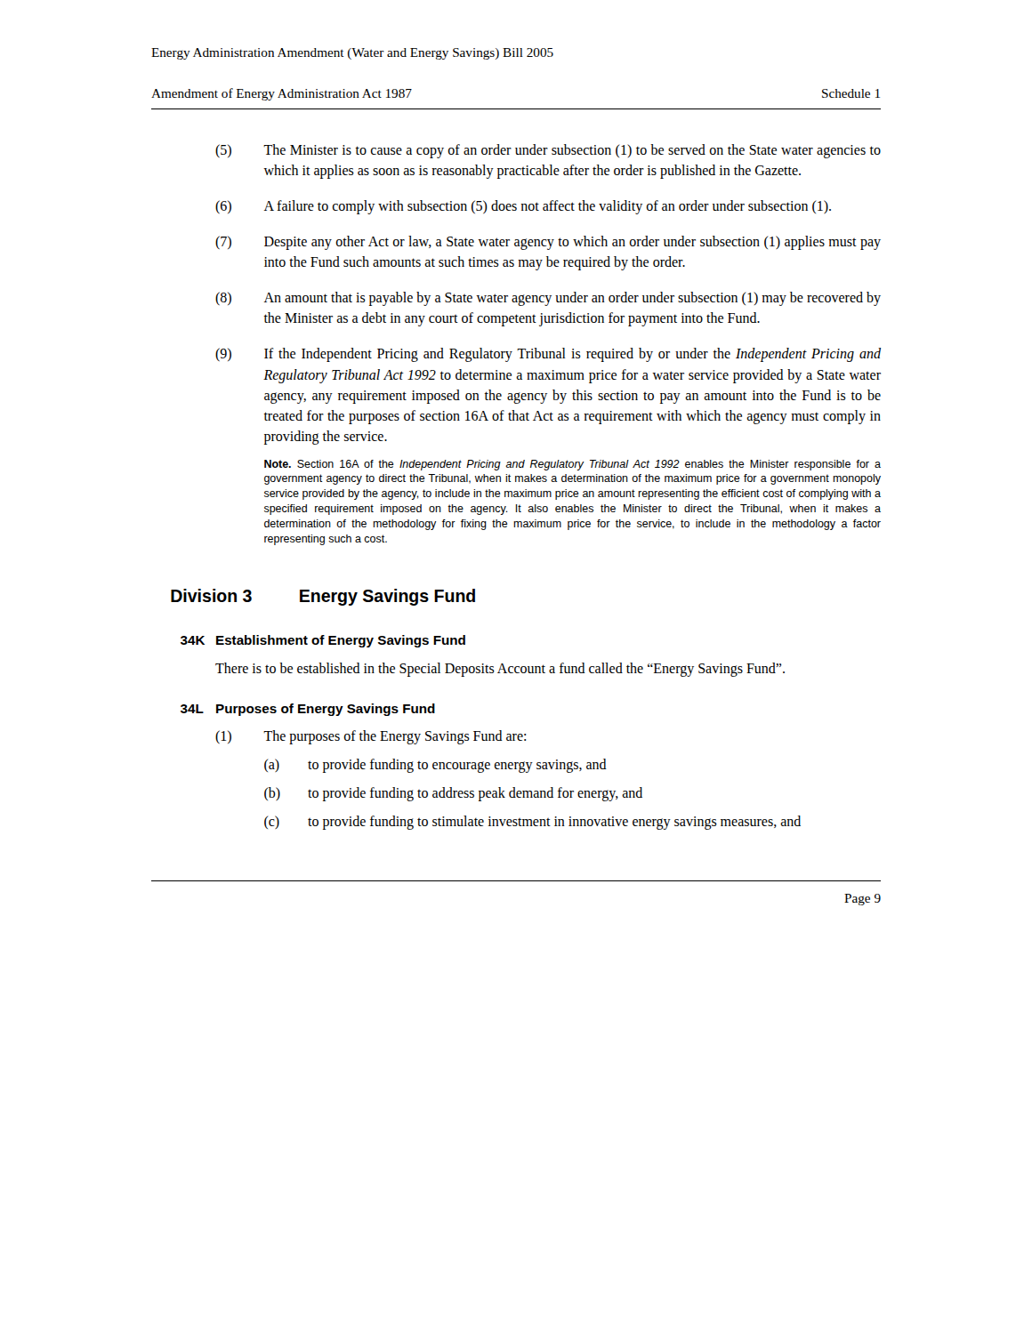Energy Administration Amendment (Water and Energy Savings) Bill 2005
Amendment of Energy Administration Act 1987 Schedule 1
(5) The Minister is to cause a copy of an order under subsection (1) to be served on the State water agencies to which it applies as soon as is reasonably practicable after the order is published in the Gazette.
(6) A failure to comply with subsection (5) does not affect the validity of an order under subsection (1).
(7) Despite any other Act or law, a State water agency to which an order under subsection (1) applies must pay into the Fund such amounts at such times as may be required by the order.
(8) An amount that is payable by a State water agency under an order under subsection (1) may be recovered by the Minister as a debt in any court of competent jurisdiction for payment into the Fund.
(9) If the Independent Pricing and Regulatory Tribunal is required by or under the Independent Pricing and Regulatory Tribunal Act 1992 to determine a maximum price for a water service provided by a State water agency, any requirement imposed on the agency by this section to pay an amount into the Fund is to be treated for the purposes of section 16A of that Act as a requirement with which the agency must comply in providing the service.
Note. Section 16A of the Independent Pricing and Regulatory Tribunal Act 1992 enables the Minister responsible for a government agency to direct the Tribunal, when it makes a determination of the maximum price for a government monopoly service provided by the agency, to include in the maximum price an amount representing the efficient cost of complying with a specified requirement imposed on the agency. It also enables the Minister to direct the Tribunal, when it makes a determination of the methodology for fixing the maximum price for the service, to include in the methodology a factor representing such a cost.
Division 3 Energy Savings Fund
34K Establishment of Energy Savings Fund
There is to be established in the Special Deposits Account a fund called the “Energy Savings Fund”.
34L Purposes of Energy Savings Fund
(1) The purposes of the Energy Savings Fund are:
(a) to provide funding to encourage energy savings, and
(b) to provide funding to address peak demand for energy, and
(c) to provide funding to stimulate investment in innovative energy savings measures, and
Page 9